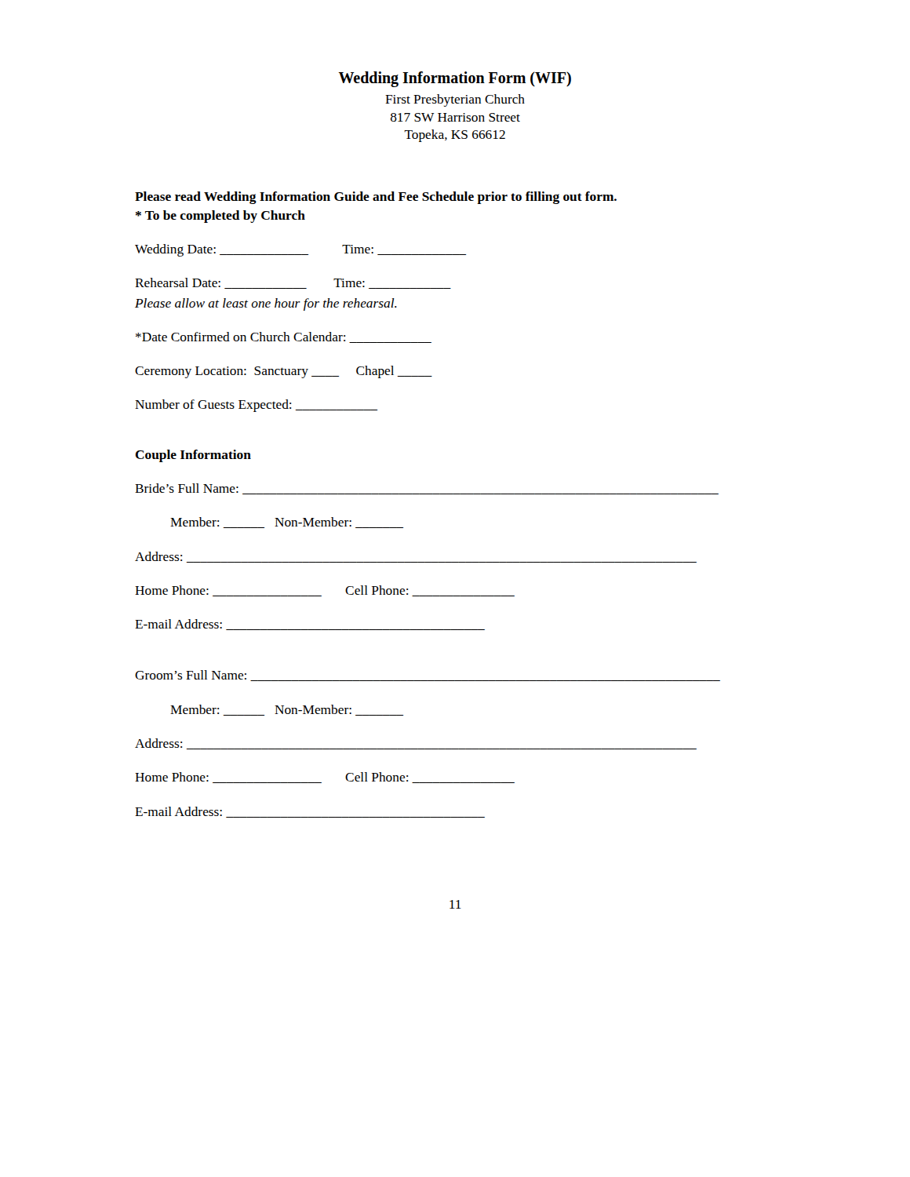Wedding Information Form (WIF)
First Presbyterian Church
817 SW Harrison Street
Topeka, KS 66612
Please read Wedding Information Guide and Fee Schedule prior to filling out form.
* To be completed by Church
Wedding Date: _____________ Time: _____________
Rehearsal Date: ____________ Time: ____________
Please allow at least one hour for the rehearsal.
*Date Confirmed on Church Calendar: ____________
Ceremony Location: Sanctuary ____ Chapel _____
Number of Guests Expected: ____________
Couple Information
Bride’s Full Name: ______________________________________________________________________
Member: ______ Non-Member: _______
Address: ___________________________________________________________________________
Home Phone: ________________ Cell Phone: _______________
E-mail Address: ______________________________________
Groom’s Full Name: _____________________________________________________________________
Member: ______ Non-Member: _______
Address: ___________________________________________________________________________
Home Phone: ________________ Cell Phone: _______________
E-mail Address: ______________________________________
11